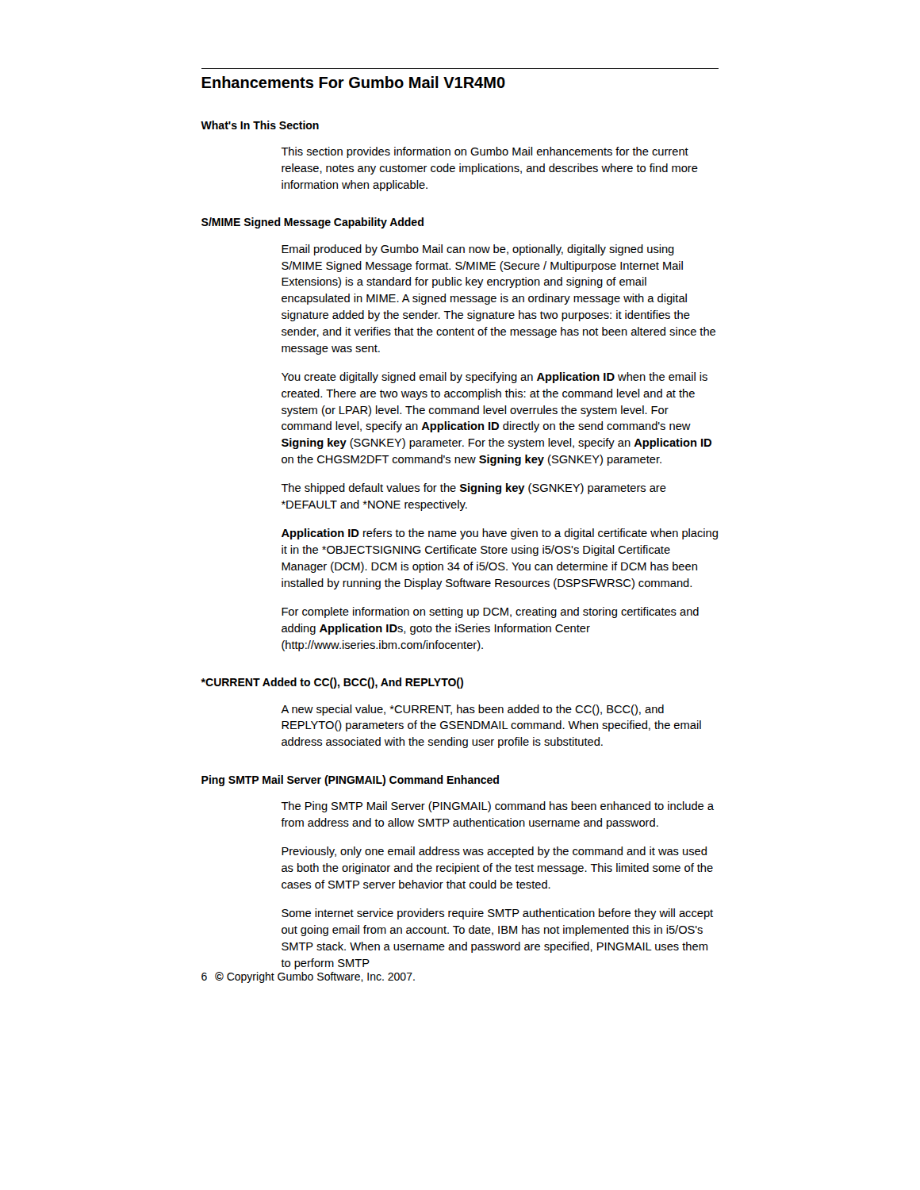Enhancements For Gumbo Mail V1R4M0
What's In This Section
This section provides information on Gumbo Mail enhancements for the current release, notes any customer code implications, and describes where to find more information when applicable.
S/MIME Signed Message Capability Added
Email produced by Gumbo Mail can now be, optionally, digitally signed using S/MIME Signed Message format. S/MIME (Secure / Multipurpose Internet Mail Extensions) is a standard for public key encryption and signing of email encapsulated in MIME. A signed message is an ordinary message with a digital signature added by the sender. The signature has two purposes: it identifies the sender, and it verifies that the content of the message has not been altered since the message was sent.
You create digitally signed email by specifying an Application ID when the email is created. There are two ways to accomplish this: at the command level and at the system (or LPAR) level. The command level overrules the system level. For command level, specify an Application ID directly on the send command's new Signing key (SGNKEY) parameter. For the system level, specify an Application ID on the CHGSM2DFT command's new Signing key (SGNKEY) parameter.
The shipped default values for the Signing key (SGNKEY) parameters are *DEFAULT and *NONE respectively.
Application ID refers to the name you have given to a digital certificate when placing it in the *OBJECTSIGNING Certificate Store using i5/OS's Digital Certificate Manager (DCM). DCM is option 34 of i5/OS. You can determine if DCM has been installed by running the Display Software Resources (DSPSFWRSC) command.
For complete information on setting up DCM, creating and storing certificates and adding Application IDs, goto the iSeries Information Center (http://www.iseries.ibm.com/infocenter).
*CURRENT Added to CC(), BCC(), And REPLYTO()
A new special value, *CURRENT, has been added to the CC(), BCC(), and REPLYTO() parameters of the GSENDMAIL command. When specified, the email address associated with the sending user profile is substituted.
Ping SMTP Mail Server (PINGMAIL) Command Enhanced
The Ping SMTP Mail Server (PINGMAIL) command has been enhanced to include a from address and to allow SMTP authentication username and password.
Previously, only one email address was accepted by the command and it was used as both the originator and the recipient of the test message. This limited some of the cases of SMTP server behavior that could be tested.
Some internet service providers require SMTP authentication before they will accept out going email from an account. To date, IBM has not implemented this in i5/OS's SMTP stack. When a username and password are specified, PINGMAIL uses them to perform SMTP
6© Copyright Gumbo Software, Inc. 2007.